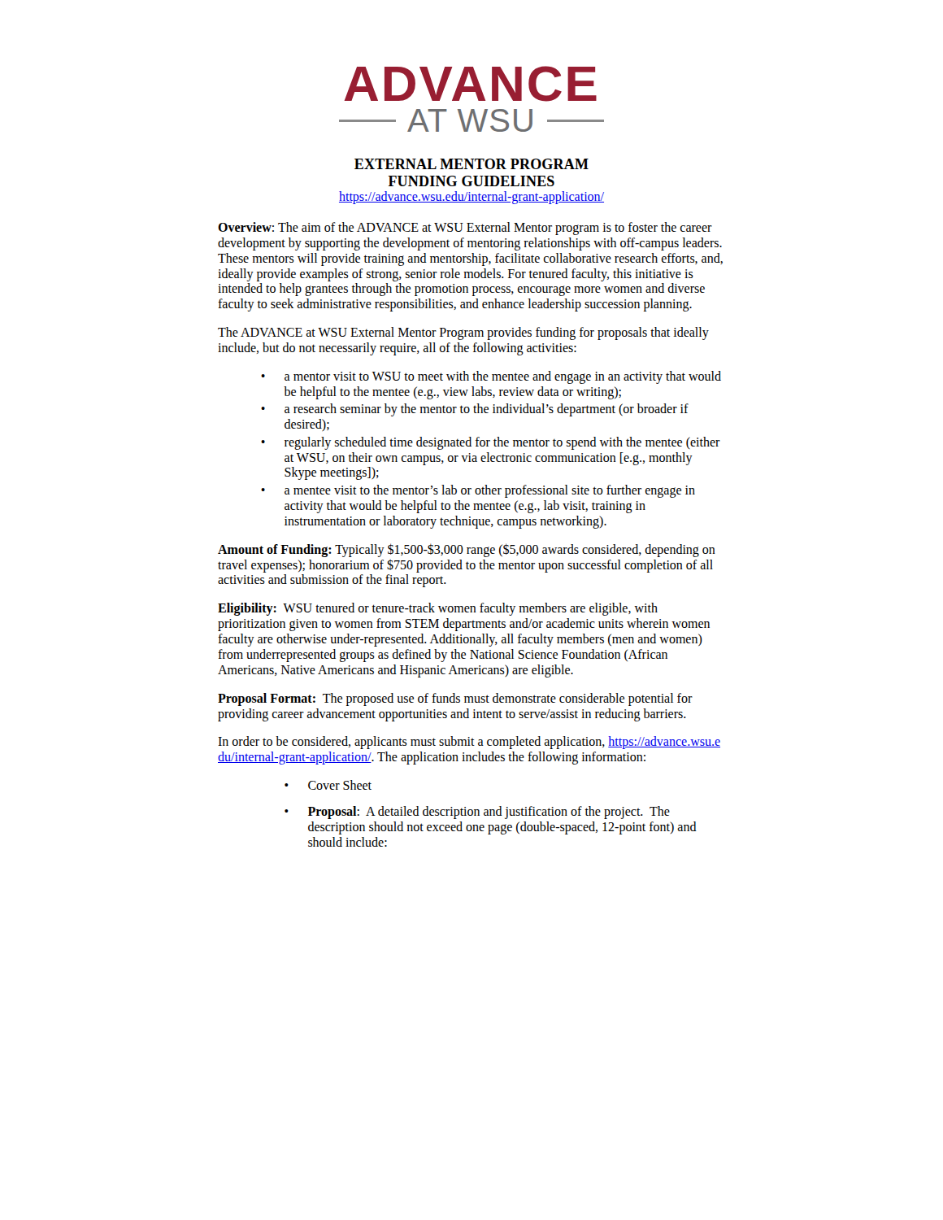ADVANCE
AT WSU
EXTERNAL MENTOR PROGRAM
FUNDING GUIDELINES
https://advance.wsu.edu/internal-grant-application/
Overview: The aim of the ADVANCE at WSU External Mentor program is to foster the career development by supporting the development of mentoring relationships with off-campus leaders. These mentors will provide training and mentorship, facilitate collaborative research efforts, and, ideally provide examples of strong, senior role models. For tenured faculty, this initiative is intended to help grantees through the promotion process, encourage more women and diverse faculty to seek administrative responsibilities, and enhance leadership succession planning.
The ADVANCE at WSU External Mentor Program provides funding for proposals that ideally include, but do not necessarily require, all of the following activities:
a mentor visit to WSU to meet with the mentee and engage in an activity that would be helpful to the mentee (e.g., view labs, review data or writing);
a research seminar by the mentor to the individual’s department (or broader if desired);
regularly scheduled time designated for the mentor to spend with the mentee (either at WSU, on their own campus, or via electronic communication [e.g., monthly Skype meetings]);
a mentee visit to the mentor’s lab or other professional site to further engage in activity that would be helpful to the mentee (e.g., lab visit, training in instrumentation or laboratory technique, campus networking).
Amount of Funding: Typically $1,500-$3,000 range ($5,000 awards considered, depending on travel expenses); honorarium of $750 provided to the mentor upon successful completion of all activities and submission of the final report.
Eligibility: WSU tenured or tenure-track women faculty members are eligible, with prioritization given to women from STEM departments and/or academic units wherein women faculty are otherwise under-represented. Additionally, all faculty members (men and women) from underrepresented groups as defined by the National Science Foundation (African Americans, Native Americans and Hispanic Americans) are eligible.
Proposal Format: The proposed use of funds must demonstrate considerable potential for providing career advancement opportunities and intent to serve/assist in reducing barriers.
In order to be considered, applicants must submit a completed application, https://advance.wsu.edu/internal-grant-application/. The application includes the following information:
Cover Sheet
Proposal: A detailed description and justification of the project. The description should not exceed one page (double-spaced, 12-point font) and should include: